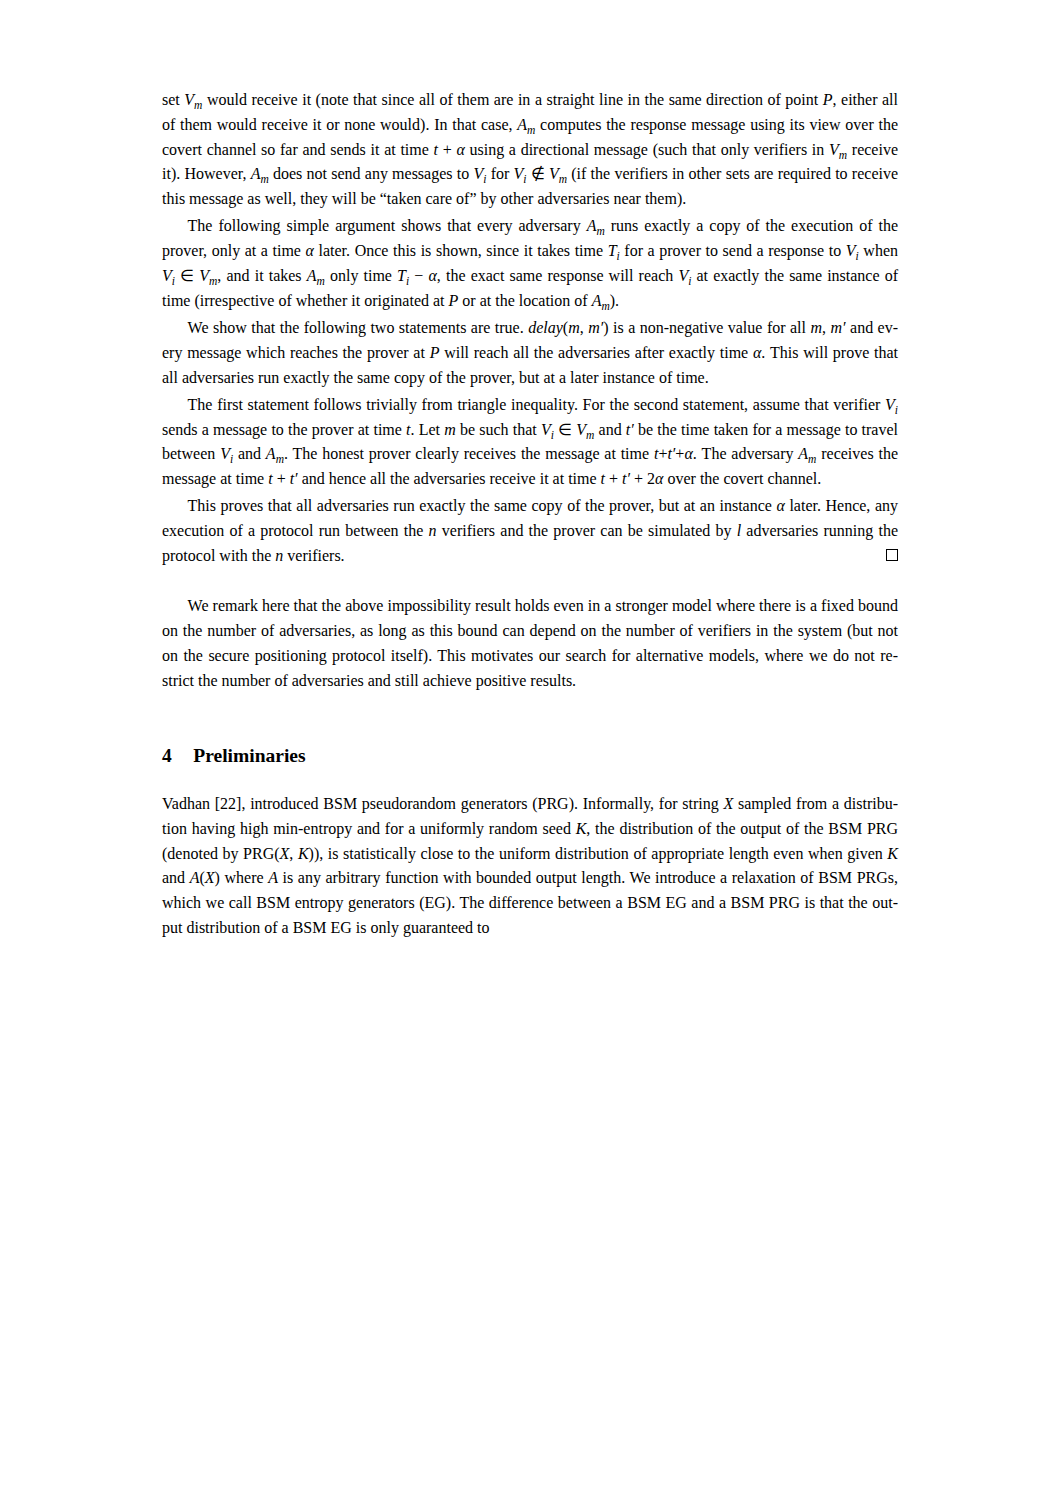set Vm would receive it (note that since all of them are in a straight line in the same direction of point P, either all of them would receive it or none would). In that case, Am computes the response message using its view over the covert channel so far and sends it at time t + α using a directional message (such that only verifiers in Vm receive it). However, Am does not send any messages to Vi for Vi ∉ Vm (if the verifiers in other sets are required to receive this message as well, they will be “taken care of” by other adversaries near them).
The following simple argument shows that every adversary Am runs exactly a copy of the execution of the prover, only at a time α later. Once this is shown, since it takes time Ti for a prover to send a response to Vi when Vi ∈ Vm, and it takes Am only time Ti − α, the exact same response will reach Vi at exactly the same instance of time (irrespective of whether it originated at P or at the location of Am).
We show that the following two statements are true. delay(m, m′) is a non-negative value for all m, m′ and every message which reaches the prover at P will reach all the adversaries after exactly time α. This will prove that all adversaries run exactly the same copy of the prover, but at a later instance of time.
The first statement follows trivially from triangle inequality. For the second statement, assume that verifier Vi sends a message to the prover at time t. Let m be such that Vi ∈ Vm and t′ be the time taken for a message to travel between Vi and Am. The honest prover clearly receives the message at time t+t′+α. The adversary Am receives the message at time t + t′ and hence all the adversaries receive it at time t + t′ + 2α over the covert channel.
This proves that all adversaries run exactly the same copy of the prover, but at an instance α later. Hence, any execution of a protocol run between the n verifiers and the prover can be simulated by l adversaries running the protocol with the n verifiers.
We remark here that the above impossibility result holds even in a stronger model where there is a fixed bound on the number of adversaries, as long as this bound can depend on the number of verifiers in the system (but not on the secure positioning protocol itself). This motivates our search for alternative models, where we do not restrict the number of adversaries and still achieve positive results.
4 Preliminaries
Vadhan [22], introduced BSM pseudorandom generators (PRG). Informally, for string X sampled from a distribution having high min-entropy and for a uniformly random seed K, the distribution of the output of the BSM PRG (denoted by PRG(X, K)), is statistically close to the uniform distribution of appropriate length even when given K and A(X) where A is any arbitrary function with bounded output length. We introduce a relaxation of BSM PRGs, which we call BSM entropy generators (EG). The difference between a BSM EG and a BSM PRG is that the output distribution of a BSM EG is only guaranteed to